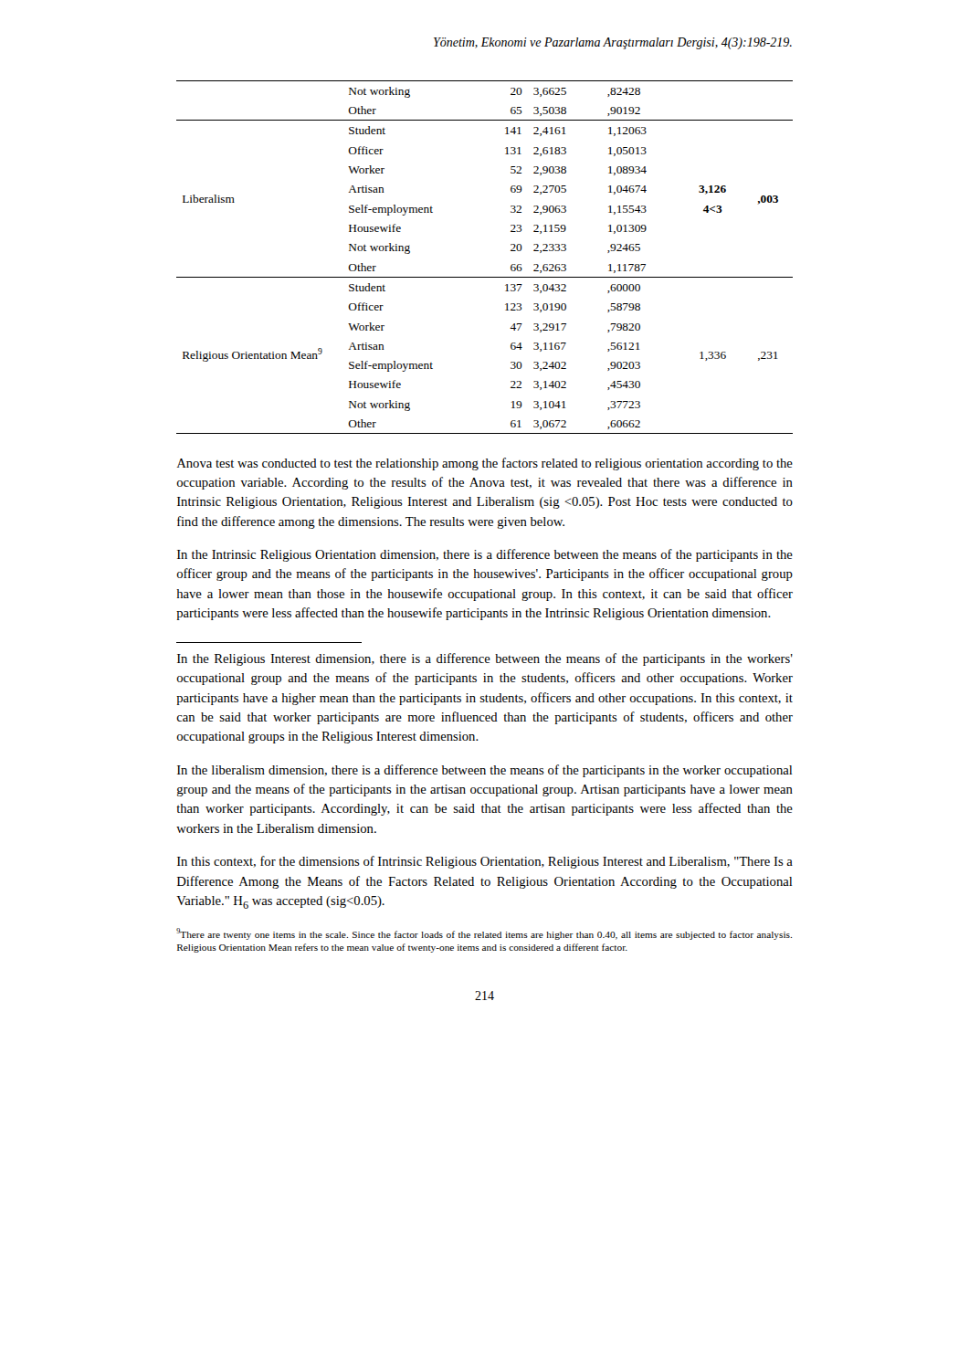Yönetim, Ekonomi ve Pazarlama Araştırmaları Dergisi, 4(3):198-219.
| | Not working | 20 | 3,6625 | ,82428 | | |
| | Other | 65 | 3,5038 | ,90192 | | |
| | Student | 141 | 2,4161 | 1,12063 | | |
| | Officer | 131 | 2,6183 | 1,05013 | | |
| | Worker | 52 | 2,9038 | 1,08934 | | |
| Liberalism | Artisan | 69 | 2,2705 | 1,04674 | 3,126 | ,003 |
| Self-employment | 32 | 2,9063 | 1,15543 | 4<3 |
| | Housewife | 23 | 2,1159 | 1,01309 | | |
| | Not working | 20 | 2,2333 | ,92465 | | |
| | Other | 66 | 2,6263 | 1,11787 | | |
| | Student | 137 | 3,0432 | ,60000 | | |
| | Officer | 123 | 3,0190 | ,58798 | | |
| | Worker | 47 | 3,2917 | ,79820 | | |
| Religious Orientation Mean 9 | Artisan | 64 | 3,1167 | ,56121 | 1,336 | ,231 |
| Self-employment | 30 | 3,2402 | ,90203 |
| | Housewife | 22 | 3,1402 | ,45430 | | |
| | Not working | 19 | 3,1041 | ,37723 | | |
| | Other | 61 | 3,0672 | ,60662 | | |
Anova test was conducted to test the relationship among the factors related to religious orientation according to the occupation variable. According to the results of the Anova test, it was revealed that there was a difference in Intrinsic Religious Orientation, Religious Interest and Liberalism (sig <0.05). Post Hoc tests were conducted to find the difference among the dimensions. The results were given below.
In the Intrinsic Religious Orientation dimension, there is a difference between the means of the participants in the officer group and the means of the participants in the housewives'. Participants in the officer occupational group have a lower mean than those in the housewife occupational group. In this context, it can be said that officer participants were less affected than the housewife participants in the Intrinsic Religious Orientation dimension.
In the Religious Interest dimension, there is a difference between the means of the participants in the workers' occupational group and the means of the participants in the students, officers and other occupations. Worker participants have a higher mean than the participants in students, officers and other occupations. In this context, it can be said that worker participants are more influenced than the participants of students, officers and other occupational groups in the Religious Interest dimension.
In the liberalism dimension, there is a difference between the means of the participants in the worker occupational group and the means of the participants in the artisan occupational group. Artisan participants have a lower mean than worker participants. Accordingly, it can be said that the artisan participants were less affected than the workers in the Liberalism dimension.
In this context, for the dimensions of Intrinsic Religious Orientation, Religious Interest and Liberalism, "There Is a Difference Among the Means of the Factors Related to Religious Orientation According to the Occupational Variable." H6 was accepted (sig<0.05).
9There are twenty one items in the scale. Since the factor loads of the related items are higher than 0.40, all items are subjected to factor analysis. Religious Orientation Mean refers to the mean value of twenty-one items and is considered a different factor.
214